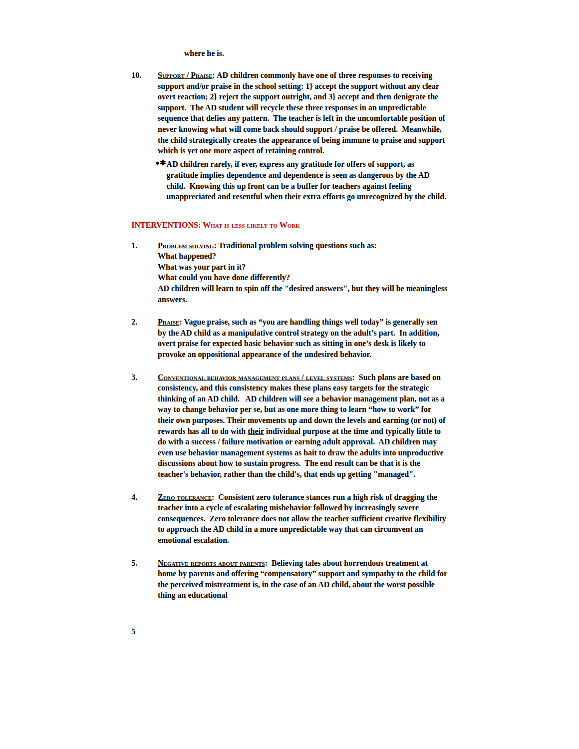where he is.
10. Support / Praise: AD children commonly have one of three responses to receiving support and/or praise in the school setting: 1} accept the support without any clear overt reaction; 2} reject the support outright, and 3} accept and then denigrate the support. The AD student will recycle these three responses in an unpredictable sequence that defies any pattern. The teacher is left in the uncomfortable position of never knowing what will come back should support / praise be offered. Meanwhile, the child strategically creates the appearance of being immune to praise and support which is yet one more aspect of retaining control.
●✱AD children rarely, if ever, express any gratitude for offers of support, as gratitude implies dependence and dependence is seen as dangerous by the AD child. Knowing this up front can be a buffer for teachers against feeling unappreciated and resentful when their extra efforts go unrecognized by the child.
INTERVENTIONS: What is less likely to Work
1. Problem solving: Traditional problem solving questions such as:
What happened?
What was your part in it?
What could you have done differently?
AD children will learn to spin off the "desired answers", but they will be meaningless answers.
2. Praise: Vague praise, such as “you are handling things well today” is generally sen by the AD child as a manipulative control strategy on the adult’s part. In addition, overt praise for expected basic behavior such as sitting in one’s desk is likely to provoke an oppositional appearance of the undesired behavior.
3. Conventional behavior management plans / level systems: Such plans are based on consistency, and this consistency makes these plans easy targets for the strategic thinking of an AD child. AD children will see a behavior management plan, not as a way to change behavior per se, but as one more thing to learn “how to work” for their own purposes. Their movements up and down the levels and earning (or not) of rewards has all to do with their individual purpose at the time and typically little to do with a success / failure motivation or earning adult approval. AD children may even use behavior management systems as bait to draw the adults into unproductive discussions about how to sustain progress. The end result can be that it is the teacher's behavior, rather than the child's, that ends up getting "managed".
4. Zero tolerance: Consistent zero tolerance stances run a high risk of dragging the teacher into a cycle of escalating misbehavior followed by increasingly severe consequences. Zero tolerance does not allow the teacher sufficient creative flexibility to approach the AD child in a more unpredictable way that can circumvent an emotional escalation.
5. Negative reports about parents: Believing tales about horrendous treatment at home by parents and offering “compensatory” support and sympathy to the child for the perceived mistreatment is, in the case of an AD child, about the worst possible thing an educational
5